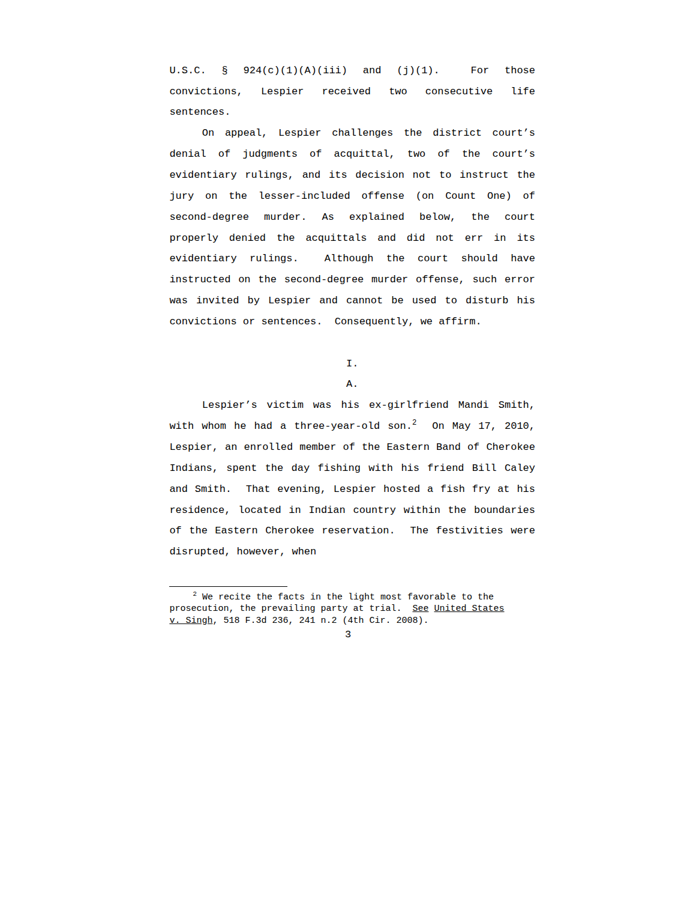U.S.C. § 924(c)(1)(A)(iii) and (j)(1). For those convictions, Lespier received two consecutive life sentences.
On appeal, Lespier challenges the district court’s denial of judgments of acquittal, two of the court’s evidentiary rulings, and its decision not to instruct the jury on the lesser-included offense (on Count One) of second-degree murder. As explained below, the court properly denied the acquittals and did not err in its evidentiary rulings. Although the court should have instructed on the second-degree murder offense, such error was invited by Lespier and cannot be used to disturb his convictions or sentences. Consequently, we affirm.
I.
A.
Lespier’s victim was his ex-girlfriend Mandi Smith, with whom he had a three-year-old son.2 On May 17, 2010, Lespier, an enrolled member of the Eastern Band of Cherokee Indians, spent the day fishing with his friend Bill Caley and Smith. That evening, Lespier hosted a fish fry at his residence, located in Indian country within the boundaries of the Eastern Cherokee reservation. The festivities were disrupted, however, when
2 We recite the facts in the light most favorable to the
prosecution, the prevailing party at trial. See United States
v. Singh, 518 F.3d 236, 241 n.2 (4th Cir. 2008).
3